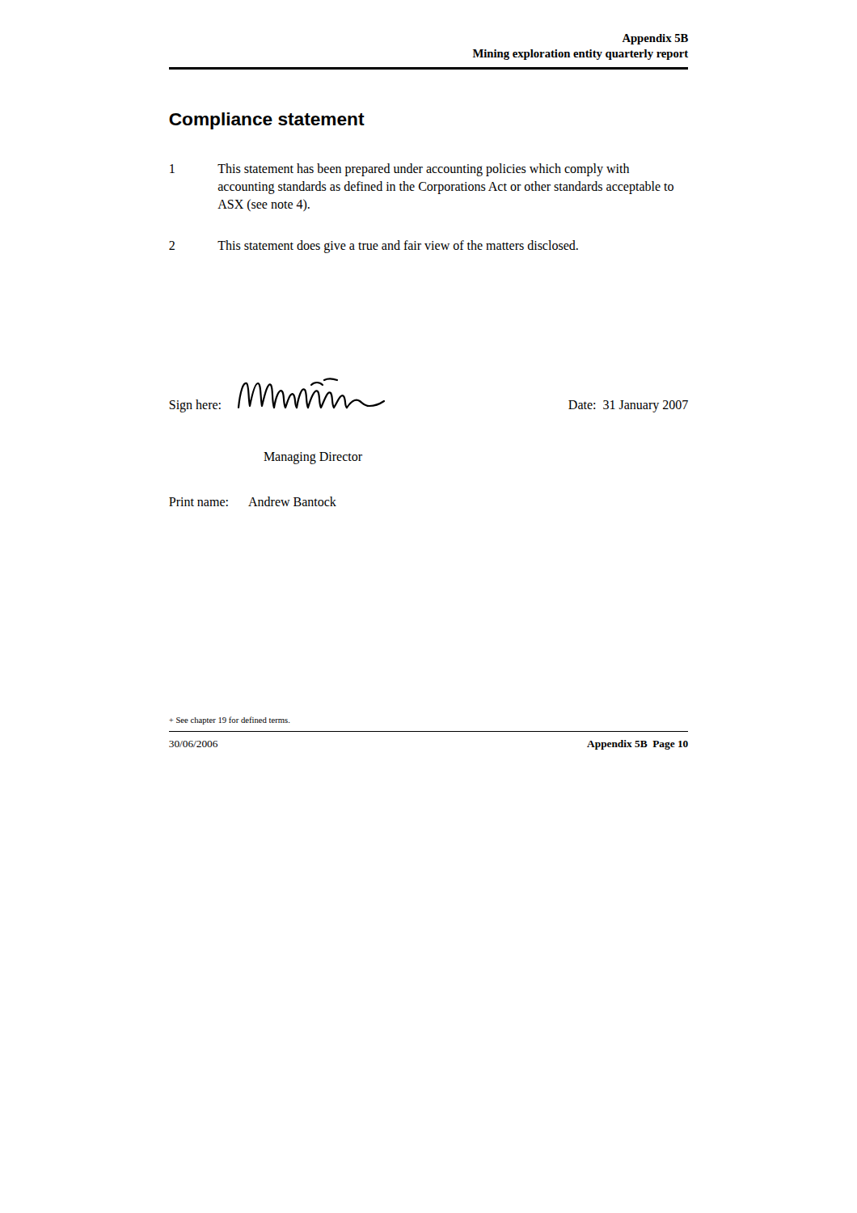Appendix 5B
Mining exploration entity quarterly report
Compliance statement
1 This statement has been prepared under accounting policies which comply with accounting standards as defined in the Corporations Act or other standards acceptable to ASX (see note 4).
2 This statement does give a true and fair view of the matters disclosed.
Sign here: Date: 31 January 2007
Managing Director
Print name: Andrew Bantock
+ See chapter 19 for defined terms.
30/06/2006 Appendix 5B Page 10